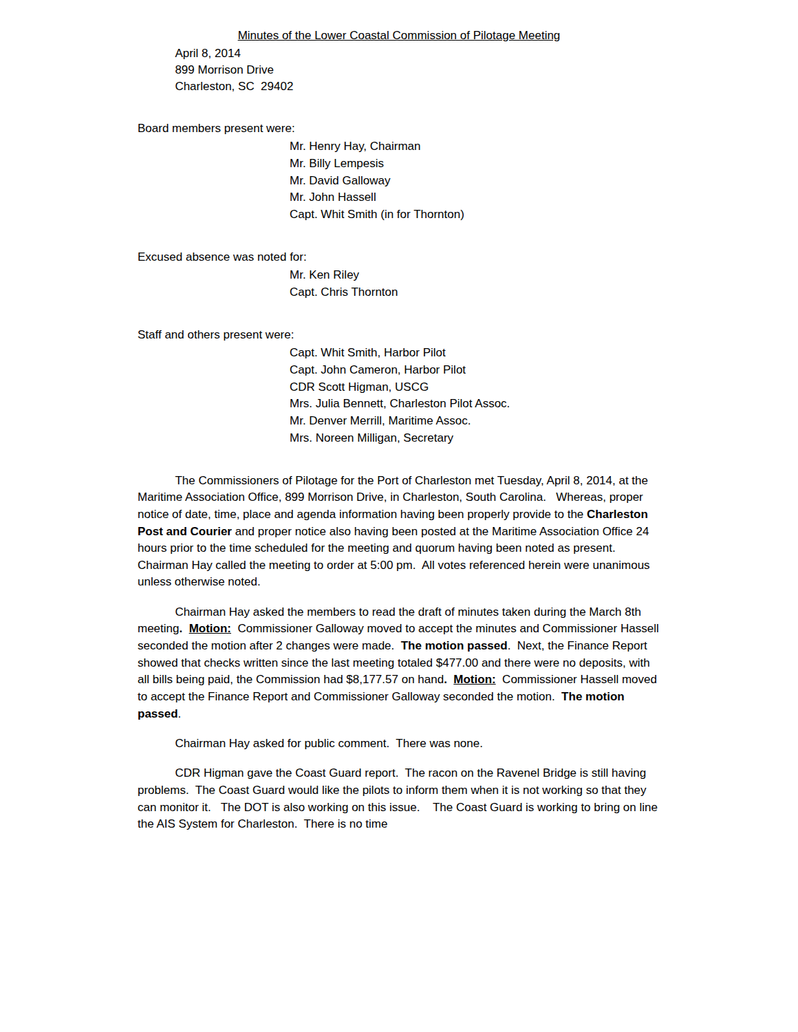Minutes of the Lower Coastal Commission of Pilotage Meeting
April 8, 2014
899 Morrison Drive
Charleston, SC 29402
Board members present were:
Mr. Henry Hay, Chairman
Mr. Billy Lempesis
Mr. David Galloway
Mr. John Hassell
Capt. Whit Smith (in for Thornton)
Excused absence was noted for:
Mr. Ken Riley
Capt. Chris Thornton
Staff and others present were:
Capt. Whit Smith, Harbor Pilot
Capt. John Cameron, Harbor Pilot
CDR Scott Higman, USCG
Mrs. Julia Bennett, Charleston Pilot Assoc.
Mr. Denver Merrill, Maritime Assoc.
Mrs. Noreen Milligan, Secretary
The Commissioners of Pilotage for the Port of Charleston met Tuesday, April 8, 2014, at the Maritime Association Office, 899 Morrison Drive, in Charleston, South Carolina. Whereas, proper notice of date, time, place and agenda information having been properly provide to the Charleston Post and Courier and proper notice also having been posted at the Maritime Association Office 24 hours prior to the time scheduled for the meeting and quorum having been noted as present. Chairman Hay called the meeting to order at 5:00 pm. All votes referenced herein were unanimous unless otherwise noted.
Chairman Hay asked the members to read the draft of minutes taken during the March 8th meeting. Motion: Commissioner Galloway moved to accept the minutes and Commissioner Hassell seconded the motion after 2 changes were made. The motion passed. Next, the Finance Report showed that checks written since the last meeting totaled $477.00 and there were no deposits, with all bills being paid, the Commission had $8,177.57 on hand. Motion: Commissioner Hassell moved to accept the Finance Report and Commissioner Galloway seconded the motion. The motion passed.
Chairman Hay asked for public comment. There was none.
CDR Higman gave the Coast Guard report. The racon on the Ravenel Bridge is still having problems. The Coast Guard would like the pilots to inform them when it is not working so that they can monitor it. The DOT is also working on this issue. The Coast Guard is working to bring on line the AIS System for Charleston. There is no time